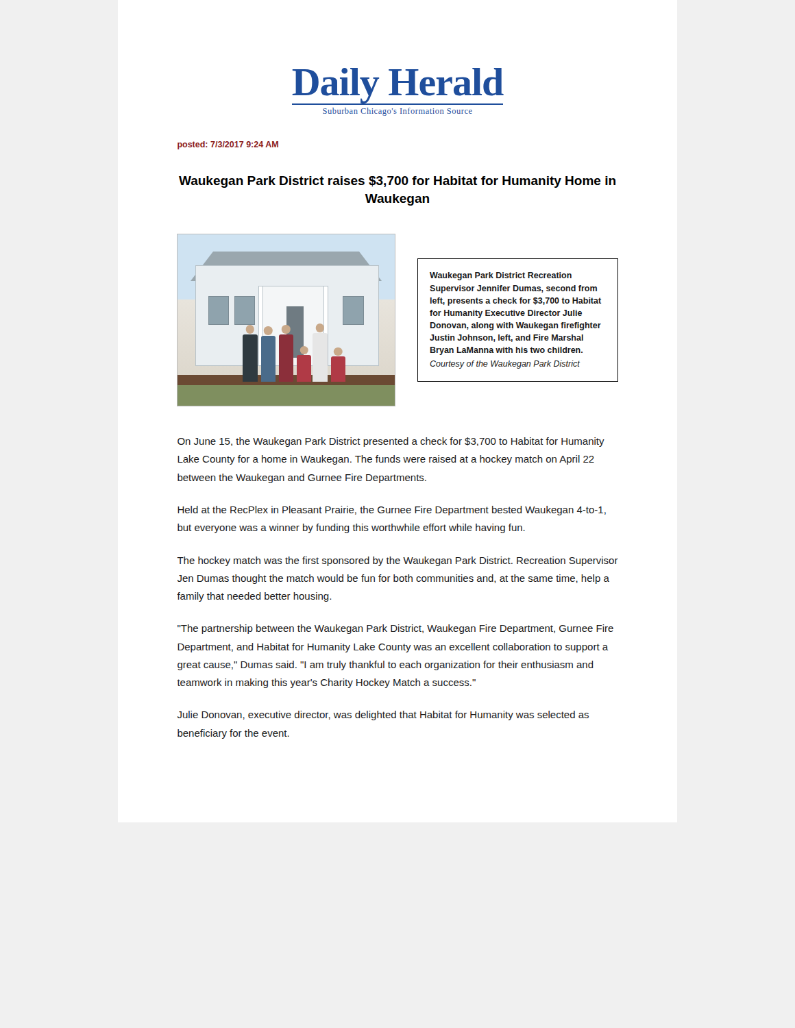Daily Herald
Suburban Chicago's Information Source
posted: 7/3/2017 9:24 AM
Waukegan Park District raises $3,700 for Habitat for Humanity Home in Waukegan
Waukegan Park District Recreation Supervisor Jennifer Dumas, second from left, presents a check for $3,700 to Habitat for Humanity Executive Director Julie Donovan, along with Waukegan firefighter Justin Johnson, left, and Fire Marshal Bryan LaManna with his two children. Courtesy of the Waukegan Park District
On June 15, the Waukegan Park District presented a check for $3,700 to Habitat for Humanity Lake County for a home in Waukegan. The funds were raised at a hockey match on April 22 between the Waukegan and Gurnee Fire Departments.
Held at the RecPlex in Pleasant Prairie, the Gurnee Fire Department bested Waukegan 4-to-1, but everyone was a winner by funding this worthwhile effort while having fun.
The hockey match was the first sponsored by the Waukegan Park District. Recreation Supervisor Jen Dumas thought the match would be fun for both communities and, at the same time, help a family that needed better housing.
"The partnership between the Waukegan Park District, Waukegan Fire Department, Gurnee Fire Department, and Habitat for Humanity Lake County was an excellent collaboration to support a great cause," Dumas said. "I am truly thankful to each organization for their enthusiasm and teamwork in making this year's Charity Hockey Match a success."
Julie Donovan, executive director, was delighted that Habitat for Humanity was selected as beneficiary for the event.